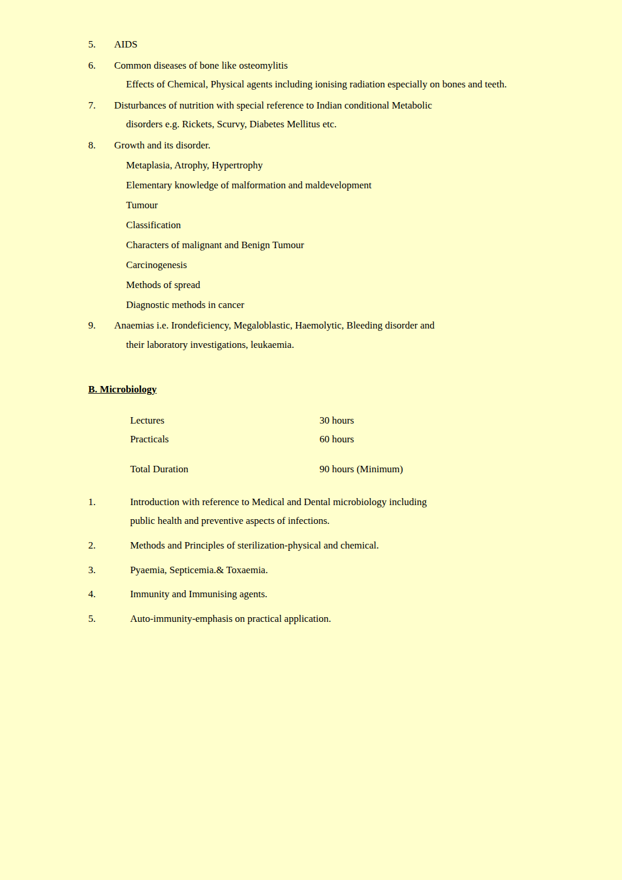5. AIDS
6. Common diseases of bone like osteomylitis
Effects of Chemical, Physical agents including ionising radiation especially on bones and teeth.
7. Disturbances of nutrition with special reference to Indian conditional Metabolic
disorders e.g. Rickets, Scurvy, Diabetes Mellitus etc.
8. Growth and its disorder.
Metaplasia, Atrophy, Hypertrophy
Elementary knowledge of malformation and maldevelopment
Tumour
Classification
Characters of malignant and Benign Tumour
Carcinogenesis
Methods of spread
Diagnostic methods in cancer
9. Anaemias i.e. Irondeficiency, Megaloblastic, Haemolytic, Bleeding disorder and
their laboratory investigations, leukaemia.
B. Microbiology
| Lectures | 30 hours |
| Practicals | 60 hours |
| Total Duration | 90 hours (Minimum) |
1. Introduction with reference to Medical and Dental microbiology including public health and preventive aspects of infections.
2. Methods and Principles of sterilization-physical and chemical.
3. Pyaemia, Septicemia.& Toxaemia.
4. Immunity and Immunising agents.
5. Auto-immunity-emphasis on practical application.